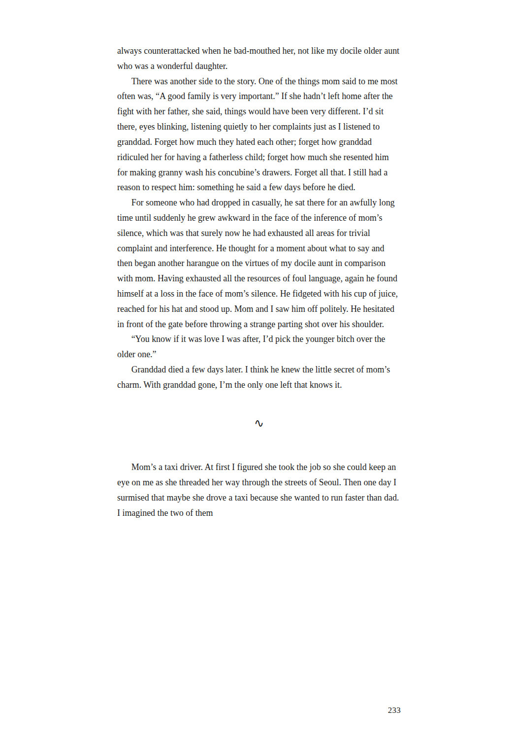always counterattacked when he bad-mouthed her, not like my docile older aunt who was a wonderful daughter.
There was another side to the story. One of the things mom said to me most often was, “A good family is very important.” If she hadn’t left home after the fight with her father, she said, things would have been very different. I’d sit there, eyes blinking, listening quietly to her complaints just as I listened to granddad. Forget how much they hated each other; forget how granddad ridiculed her for having a fatherless child; forget how much she resented him for making granny wash his concubine’s drawers. Forget all that. I still had a reason to respect him: something he said a few days before he died.
For someone who had dropped in casually, he sat there for an awfully long time until suddenly he grew awkward in the face of the inference of mom’s silence, which was that surely now he had exhausted all areas for trivial complaint and interference. He thought for a moment about what to say and then began another harangue on the virtues of my docile aunt in comparison with mom. Having exhausted all the resources of foul language, again he found himself at a loss in the face of mom’s silence. He fidgeted with his cup of juice, reached for his hat and stood up. Mom and I saw him off politely. He hesitated in front of the gate before throwing a strange parting shot over his shoulder.
“You know if it was love I was after, I’d pick the younger bitch over the older one.”
Granddad died a few days later. I think he knew the little secret of mom’s charm. With granddad gone, I’m the only one left that knows it.
∿
Mom’s a taxi driver. At first I figured she took the job so she could keep an eye on me as she threaded her way through the streets of Seoul. Then one day I surmised that maybe she drove a taxi because she wanted to run faster than dad. I imagined the two of them
233